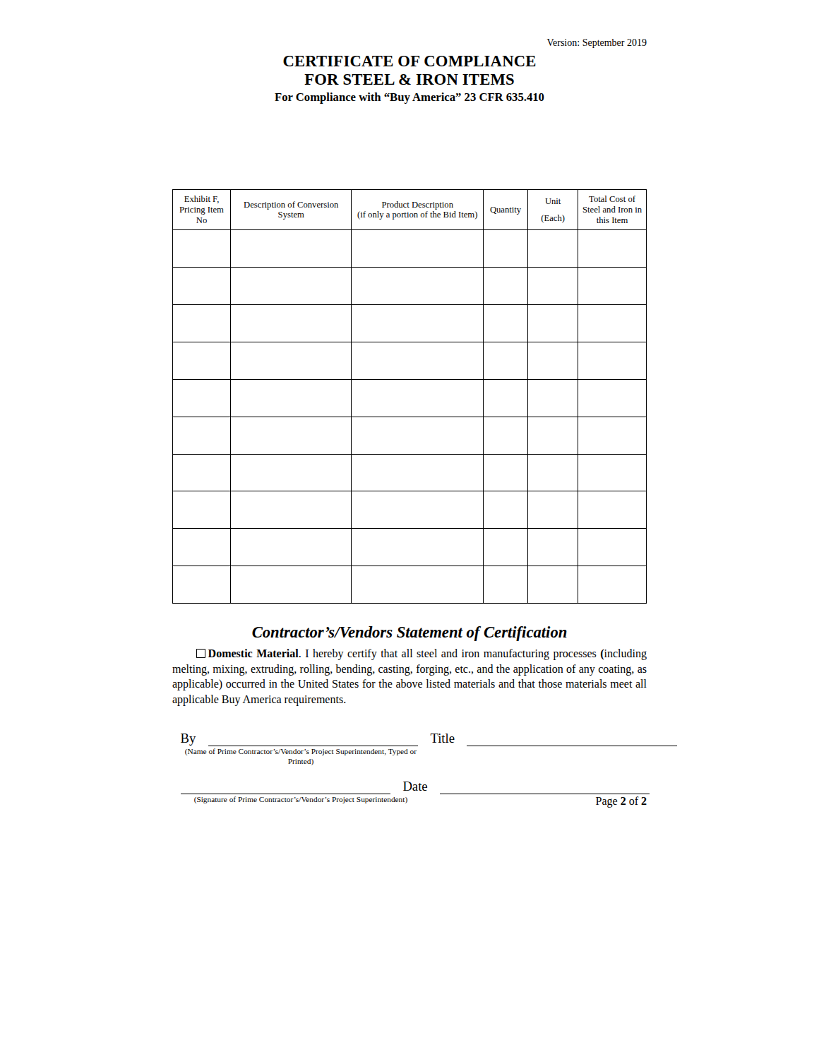Version: September 2019
CERTIFICATE OF COMPLIANCE
FOR STEEL & IRON ITEMS
For Compliance with “Buy America” 23 CFR 635.410
| Exhibit F, Pricing Item No | Description of Conversion System | Product Description (if only a portion of the Bid Item) | Quantity | Unit (Each) | Total Cost of Steel and Iron in this Item |
| --- | --- | --- | --- | --- | --- |
Contractor’s/Vendors Statement of Certification
Domestic Material. I hereby certify that all steel and iron manufacturing processes (including melting, mixing, extruding, rolling, bending, casting, forging, etc., and the application of any coating, as applicable) occurred in the United States for the above listed materials and that those materials meet all applicable Buy America requirements.
By Title
(Name of Prime Contractor’s/Vendor’s Project Superintendent, Typed or Printed)
Date
(Signature of Prime Contractor’s/Vendor’s Project Superintendent)
Page 2 of 2